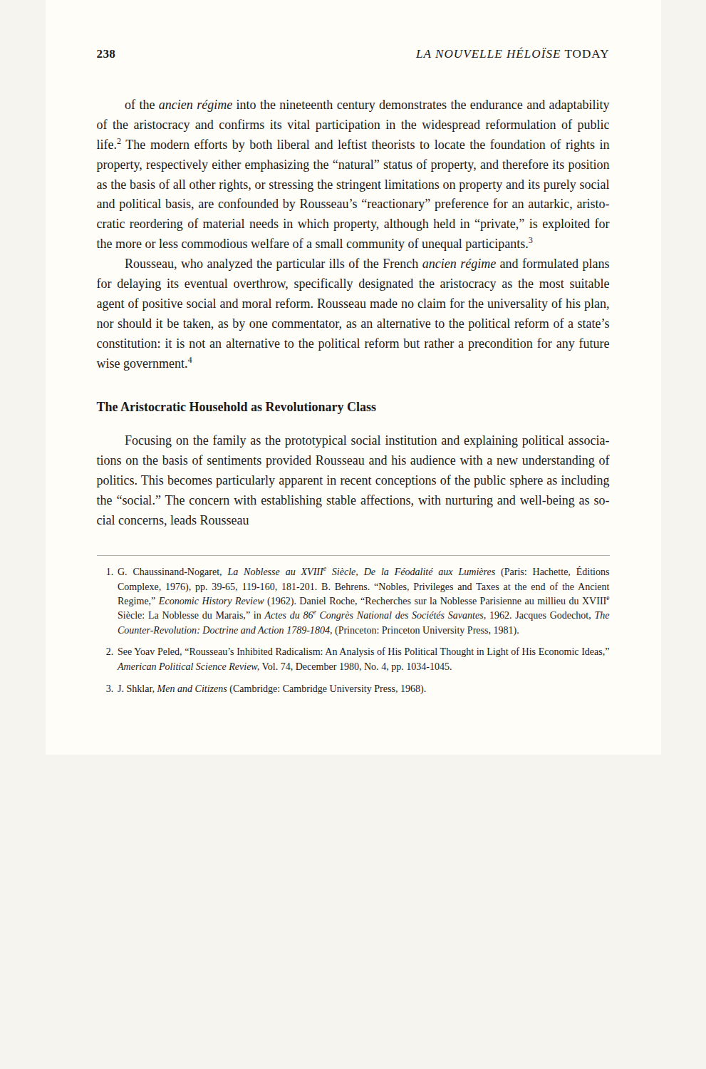238 La Nouvelle Héloïse Today
of the ancien régime into the nineteenth century demonstrates the endurance and adaptability of the aristocracy and confirms its vital participation in the widespread reformulation of public life.2 The modern efforts by both liberal and leftist theorists to locate the foundation of rights in property, respectively either emphasizing the “natural” status of property, and therefore its position as the basis of all other rights, or stressing the stringent limitations on property and its purely social and political basis, are confounded by Rousseau’s “reactionary” preference for an autarkic, aristocratic reordering of material needs in which property, although held in “private,” is exploited for the more or less commodious welfare of a small community of unequal participants.3
Rousseau, who analyzed the particular ills of the French ancien régime and formulated plans for delaying its eventual overthrow, specifically designated the aristocracy as the most suitable agent of positive social and moral reform. Rousseau made no claim for the universality of his plan, nor should it be taken, as by one commentator, as an alternative to the political reform of a state’s constitution: it is not an alternative to the political reform but rather a precondition for any future wise government.4
The Aristocratic Household as Revolutionary Class
Focusing on the family as the prototypical social institution and explaining political associations on the basis of sentiments provided Rousseau and his audience with a new understanding of politics. This becomes particularly apparent in recent conceptions of the public sphere as including the “social.” The concern with establishing stable affections, with nurturing and well-being as social concerns, leads Rousseau
G. Chaussinand-Nogaret, La Noblesse au XVIIIe Siècle, De la Féodalité aux Lumières (Paris: Hachette, Éditions Complexe, 1976), pp. 39-65, 119-160, 181-201. B. Behrens. “Nobles, Privileges and Taxes at the end of the Ancient Regime,” Economic History Review (1962). Daniel Roche, “Recherches sur la Noblesse Parisienne au millieu du XVIIIe Siècle: La Noblesse du Marais,” in Actes du 86e Congrès National des Sociétés Savantes, 1962. Jacques Godechot, The Counter-Revolution: Doctrine and Action 1789-1804, (Princeton: Princeton University Press, 1981).
See Yoav Peled, “Rousseau’s Inhibited Radicalism: An Analysis of His Political Thought in Light of His Economic Ideas,” American Political Science Review, Vol. 74, December 1980, No. 4, pp. 1034-1045.
J. Shklar, Men and Citizens (Cambridge: Cambridge University Press, 1968).